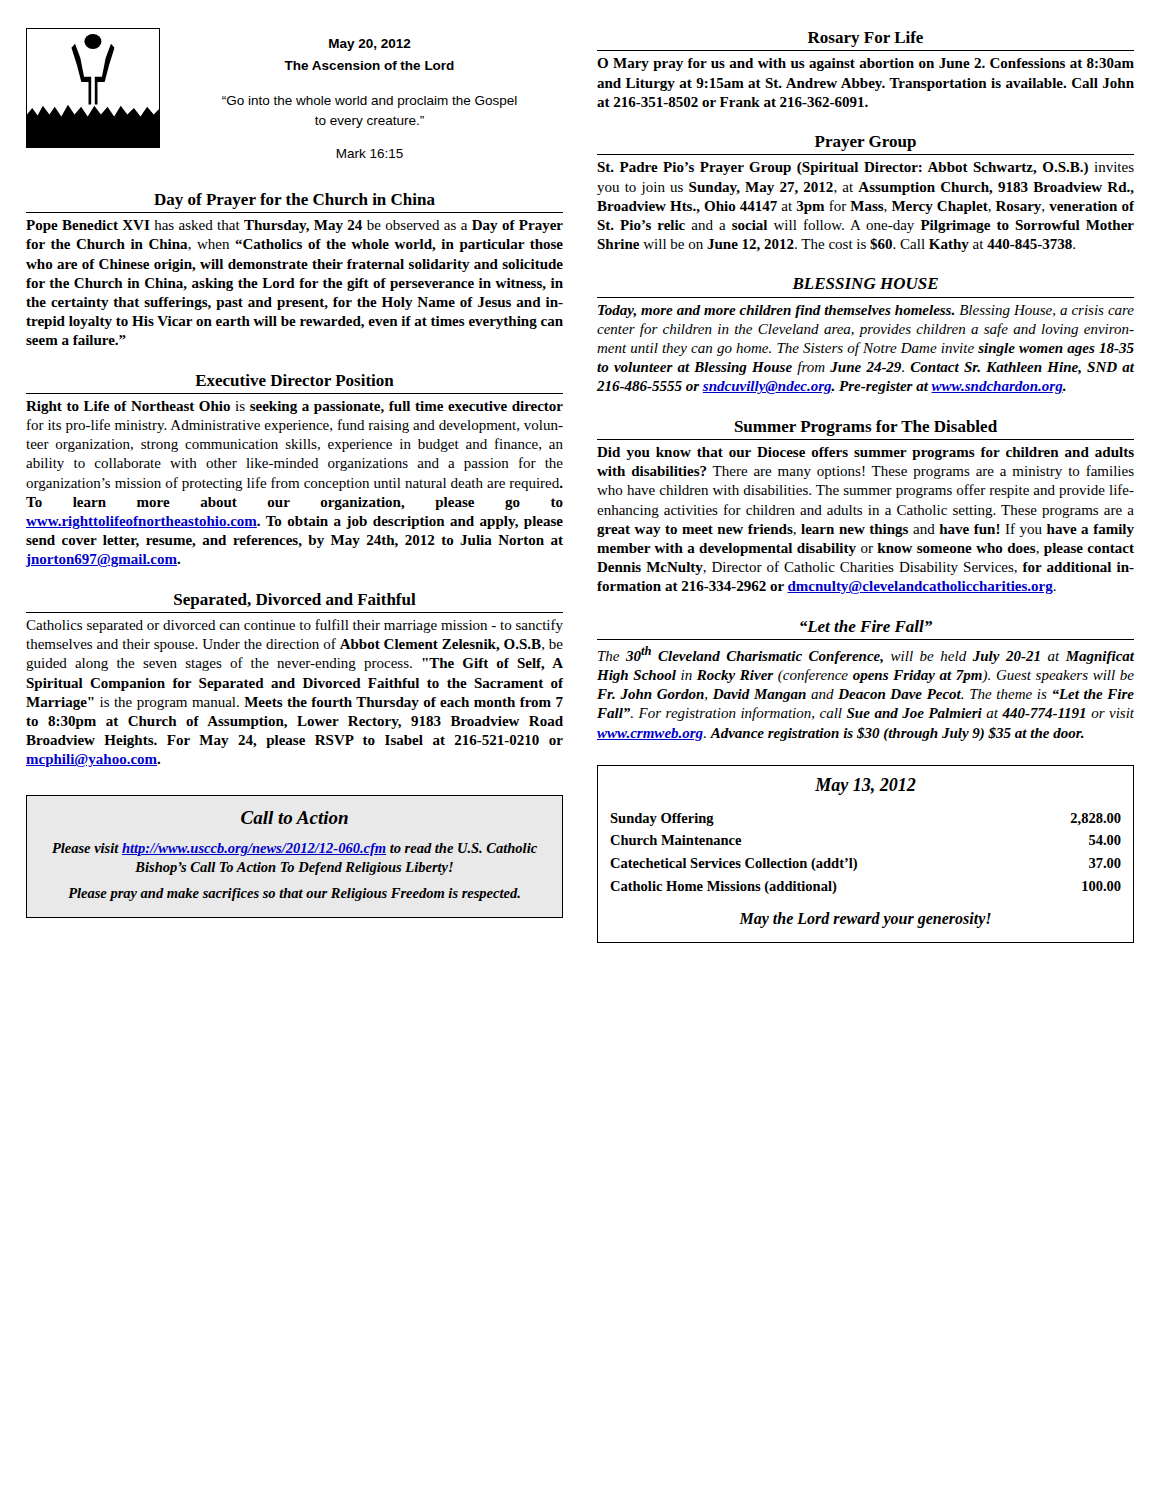May 20, 2012
The Ascension of the Lord
“Go into the whole world and proclaim the Gospel
to every creature.”
Mark 16:15
Day of Prayer for the Church in China
Pope Benedict XVI has asked that Thursday, May 24 be observed as a Day of Prayer for the Church in China, when “Catholics of the whole world, in particular those who are of Chinese origin, will demonstrate their fraternal solidarity and solicitude for the Church in China, asking the Lord for the gift of perseverance in witness, in the certainty that sufferings, past and present, for the Holy Name of Jesus and intrepid loyalty to His Vicar on earth will be rewarded, even if at times everything can seem a failure.”
Executive Director Position
Right to Life of Northeast Ohio is seeking a passionate, full time executive director for its pro-life ministry. Administrative experience, fund raising and development, volunteer organization, strong communication skills, experience in budget and finance, an ability to collaborate with other like-minded organizations and a passion for the organization’s mission of protecting life from conception until natural death are required. To learn more about our organization, please go to www.righttolifeofnortheastohio.com. To obtain a job description and apply, please send cover letter, resume, and references, by May 24th, 2012 to Julia Norton at jnorton697@gmail.com.
Separated, Divorced and Faithful
Catholics separated or divorced can continue to fulfill their marriage mission - to sanctify themselves and their spouse. Under the direction of Abbot Clement Zelesnik, O.S.B, be guided along the seven stages of the never-ending process. "The Gift of Self, A Spiritual Companion for Separated and Divorced Faithful to the Sacrament of Marriage" is the program manual. Meets the fourth Thursday of each month from 7 to 8:30pm at Church of Assumption, Lower Rectory, 9183 Broadview Road Broadview Heights. For May 24, please RSVP to Isabel at 216-521-0210 or mcphili@yahoo.com.
Call to Action
Please visit http://www.usccb.org/news/2012/12-060.cfm to read the U.S. Catholic Bishop’s Call To Action To Defend Religious Liberty!
Please pray and make sacrifices so that our Religious Freedom is respected.
Rosary For Life
O Mary pray for us and with us against abortion on June 2. Confessions at 8:30am and Liturgy at 9:15am at St. Andrew Abbey. Transportation is available. Call John at 216-351-8502 or Frank at 216-362-6091.
Prayer Group
St. Padre Pio’s Prayer Group (Spiritual Director: Abbot Schwartz, O.S.B.) invites you to join us Sunday, May 27, 2012, at Assumption Church, 9183 Broadview Rd., Broadview Hts., Ohio 44147 at 3pm for Mass, Mercy Chaplet, Rosary, veneration of St. Pio’s relic and a social will follow. A one-day Pilgrimage to Sorrowful Mother Shrine will be on June 12, 2012. The cost is $60. Call Kathy at 440-845-3738.
BLESSING HOUSE
Today, more and more children find themselves homeless. Blessing House, a crisis care center for children in the Cleveland area, provides children a safe and loving environment until they can go home. The Sisters of Notre Dame invite single women ages 18-35 to volunteer at Blessing House from June 24-29. Contact Sr. Kathleen Hine, SND at 216-486-5555 or sndcuvilly@ndec.org. Pre-register at www.sndchardon.org.
Summer Programs for The Disabled
Did you know that our Diocese offers summer programs for children and adults with disabilities? There are many options! These programs are a ministry to families who have children with disabilities. The summer programs offer respite and provide life-enhancing activities for children and adults in a Catholic setting. These programs are a great way to meet new friends, learn new things and have fun! If you have a family member with a developmental disability or know someone who does, please contact Dennis McNulty, Director of Catholic Charities Disability Services, for additional information at 216-334-2962 or dmcnulty@clevelandcatholiccharities.org.
“Let the Fire Fall”
The 30th Cleveland Charismatic Conference, will be held July 20-21 at Magnificat High School in Rocky River (conference opens Friday at 7pm). Guest speakers will be Fr. John Gordon, David Mangan and Deacon Dave Pecot. The theme is “Let the Fire Fall”. For registration information, call Sue and Joe Palmieri at 440-774-1191 or visit www.crmweb.org. Advance registration is $30 (through July 9) $35 at the door.
May 13, 2012
| Sunday Offering | 2,828.00 |
| Church Maintenance | 54.00 |
| Catechetical Services Collection (addt’l) | 37.00 |
| Catholic Home Missions (additional) | 100.00 |
May the Lord reward your generosity!